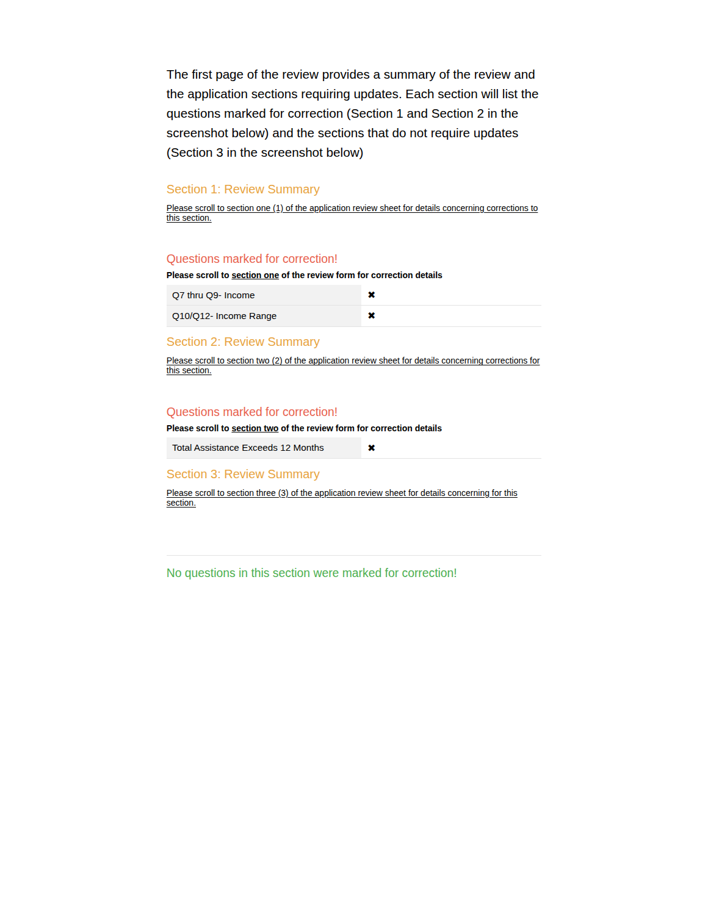The first page of the review provides a summary of the review and the application sections requiring updates. Each section will list the questions marked for correction (Section 1 and Section 2 in the screenshot below) and the sections that do not require updates (Section 3 in the screenshot below)
Section 1: Review Summary
Please scroll to section one (1) of the application review sheet for details concerning corrections to this section.
Questions marked for correction!
Please scroll to section one of the review form for correction details
| Q7 thru Q9- Income | ✖ | |
| Q10/Q12- Income Range | ✖ | |
Section 2: Review Summary
Please scroll to section two (2) of the application review sheet for details concerning corrections for this section.
Questions marked for correction!
Please scroll to section two of the review form for correction details
| Total Assistance Exceeds 12 Months | ✖ | |
Section 3: Review Summary
Please scroll to section three (3) of the application review sheet for details concerning for this section.
No questions in this section were marked for correction!